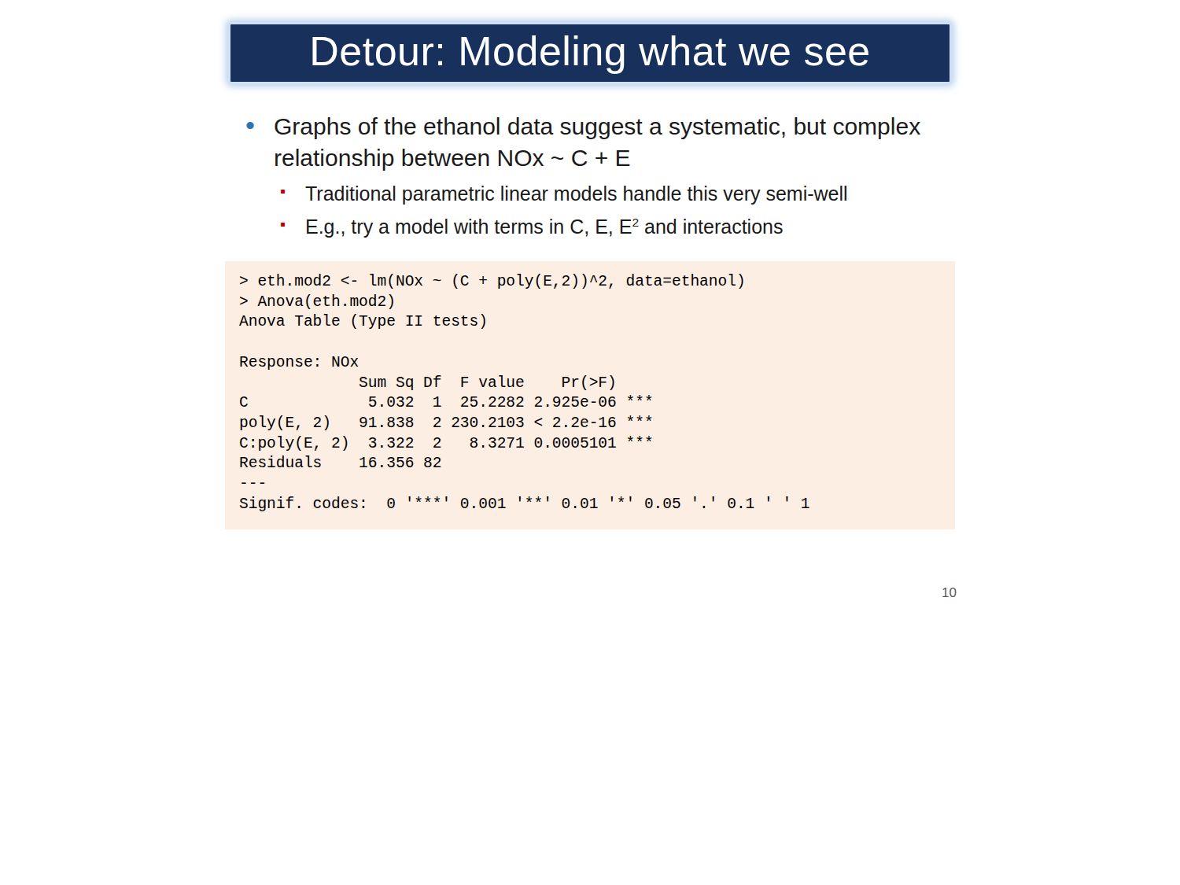Detour: Modeling what we see
Graphs of the ethanol data suggest a systematic, but complex relationship between NOx ~ C + E
Traditional parametric linear models handle this very semi-well
E.g., try a model with terms in C, E, E2 and interactions
> eth.mod2 <- lm(NOx ~ (C + poly(E,2))^2, data=ethanol) > Anova(eth.mod2) Anova Table (Type II tests) Response: NOx Sum Sq Df F value Pr(>F) C 5.032 1 25.2282 2.925e-06 *** poly(E, 2) 91.838 2 230.2103 < 2.2e-16 *** C:poly(E, 2) 3.322 2 8.3271 0.0005101 *** Residuals 16.356 82 --- Signif. codes: 0 '***' 0.001 '**' 0.01 '*' 0.05 '.' 0.1 ' ' 1
10